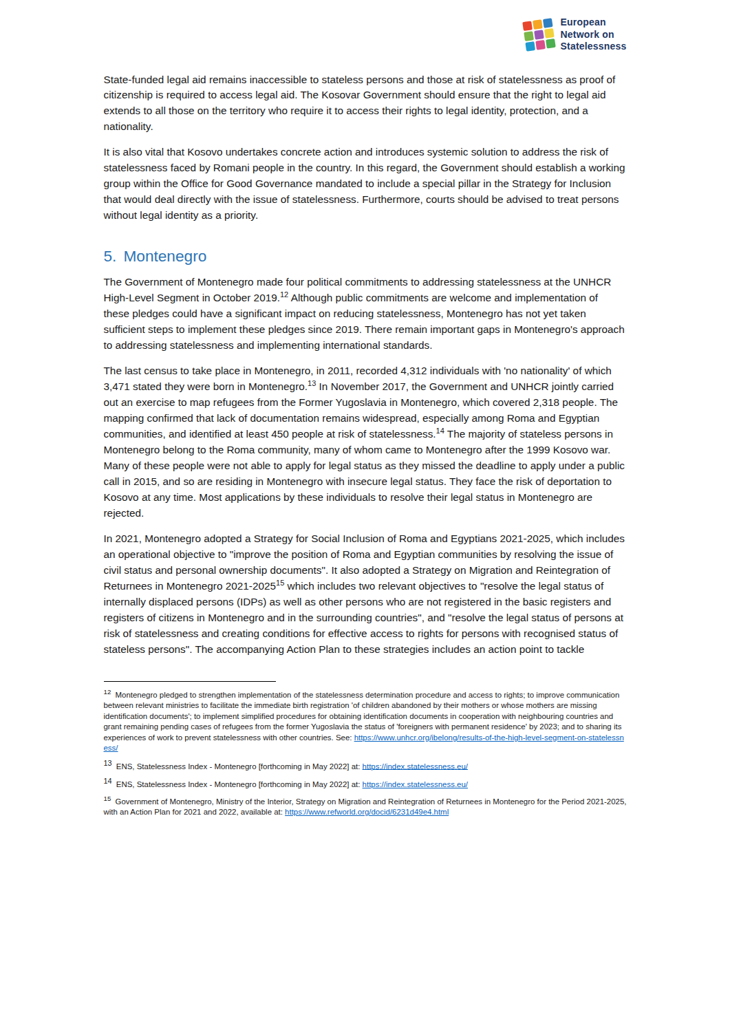European
Network on
Statelessness
State-funded legal aid remains inaccessible to stateless persons and those at risk of statelessness as proof of citizenship is required to access legal aid. The Kosovar Government should ensure that the right to legal aid extends to all those on the territory who require it to access their rights to legal identity, protection, and a nationality.
It is also vital that Kosovo undertakes concrete action and introduces systemic solution to address the risk of statelessness faced by Romani people in the country. In this regard, the Government should establish a working group within the Office for Good Governance mandated to include a special pillar in the Strategy for Inclusion that would deal directly with the issue of statelessness. Furthermore, courts should be advised to treat persons without legal identity as a priority.
5. Montenegro
The Government of Montenegro made four political commitments to addressing statelessness at the UNHCR High-Level Segment in October 2019.12 Although public commitments are welcome and implementation of these pledges could have a significant impact on reducing statelessness, Montenegro has not yet taken sufficient steps to implement these pledges since 2019. There remain important gaps in Montenegro's approach to addressing statelessness and implementing international standards.
The last census to take place in Montenegro, in 2011, recorded 4,312 individuals with 'no nationality' of which 3,471 stated they were born in Montenegro.13 In November 2017, the Government and UNHCR jointly carried out an exercise to map refugees from the Former Yugoslavia in Montenegro, which covered 2,318 people. The mapping confirmed that lack of documentation remains widespread, especially among Roma and Egyptian communities, and identified at least 450 people at risk of statelessness.14 The majority of stateless persons in Montenegro belong to the Roma community, many of whom came to Montenegro after the 1999 Kosovo war. Many of these people were not able to apply for legal status as they missed the deadline to apply under a public call in 2015, and so are residing in Montenegro with insecure legal status. They face the risk of deportation to Kosovo at any time. Most applications by these individuals to resolve their legal status in Montenegro are rejected.
In 2021, Montenegro adopted a Strategy for Social Inclusion of Roma and Egyptians 2021-2025, which includes an operational objective to "improve the position of Roma and Egyptian communities by resolving the issue of civil status and personal ownership documents". It also adopted a Strategy on Migration and Reintegration of Returnees in Montenegro 2021-202515 which includes two relevant objectives to "resolve the legal status of internally displaced persons (IDPs) as well as other persons who are not registered in the basic registers and registers of citizens in Montenegro and in the surrounding countries", and "resolve the legal status of persons at risk of statelessness and creating conditions for effective access to rights for persons with recognised status of stateless persons". The accompanying Action Plan to these strategies includes an action point to tackle
12 Montenegro pledged to strengthen implementation of the statelessness determination procedure and access to rights; to improve communication between relevant ministries to facilitate the immediate birth registration 'of children abandoned by their mothers or whose mothers are missing identification documents'; to implement simplified procedures for obtaining identification documents in cooperation with neighbouring countries and grant remaining pending cases of refugees from the former Yugoslavia the status of 'foreigners with permanent residence' by 2023; and to sharing its experiences of work to prevent statelessness with other countries. See: https://www.unhcr.org/ibelong/results-of-the-high-level-segment-on-statelessness/
13 ENS, Statelessness Index - Montenegro [forthcoming in May 2022] at: https://index.statelessness.eu/
14 ENS, Statelessness Index - Montenegro [forthcoming in May 2022] at: https://index.statelessness.eu/
15 Government of Montenegro, Ministry of the Interior, Strategy on Migration and Reintegration of Returnees in Montenegro for the Period 2021-2025, with an Action Plan for 2021 and 2022, available at: https://www.refworld.org/docid/6231d49e4.html